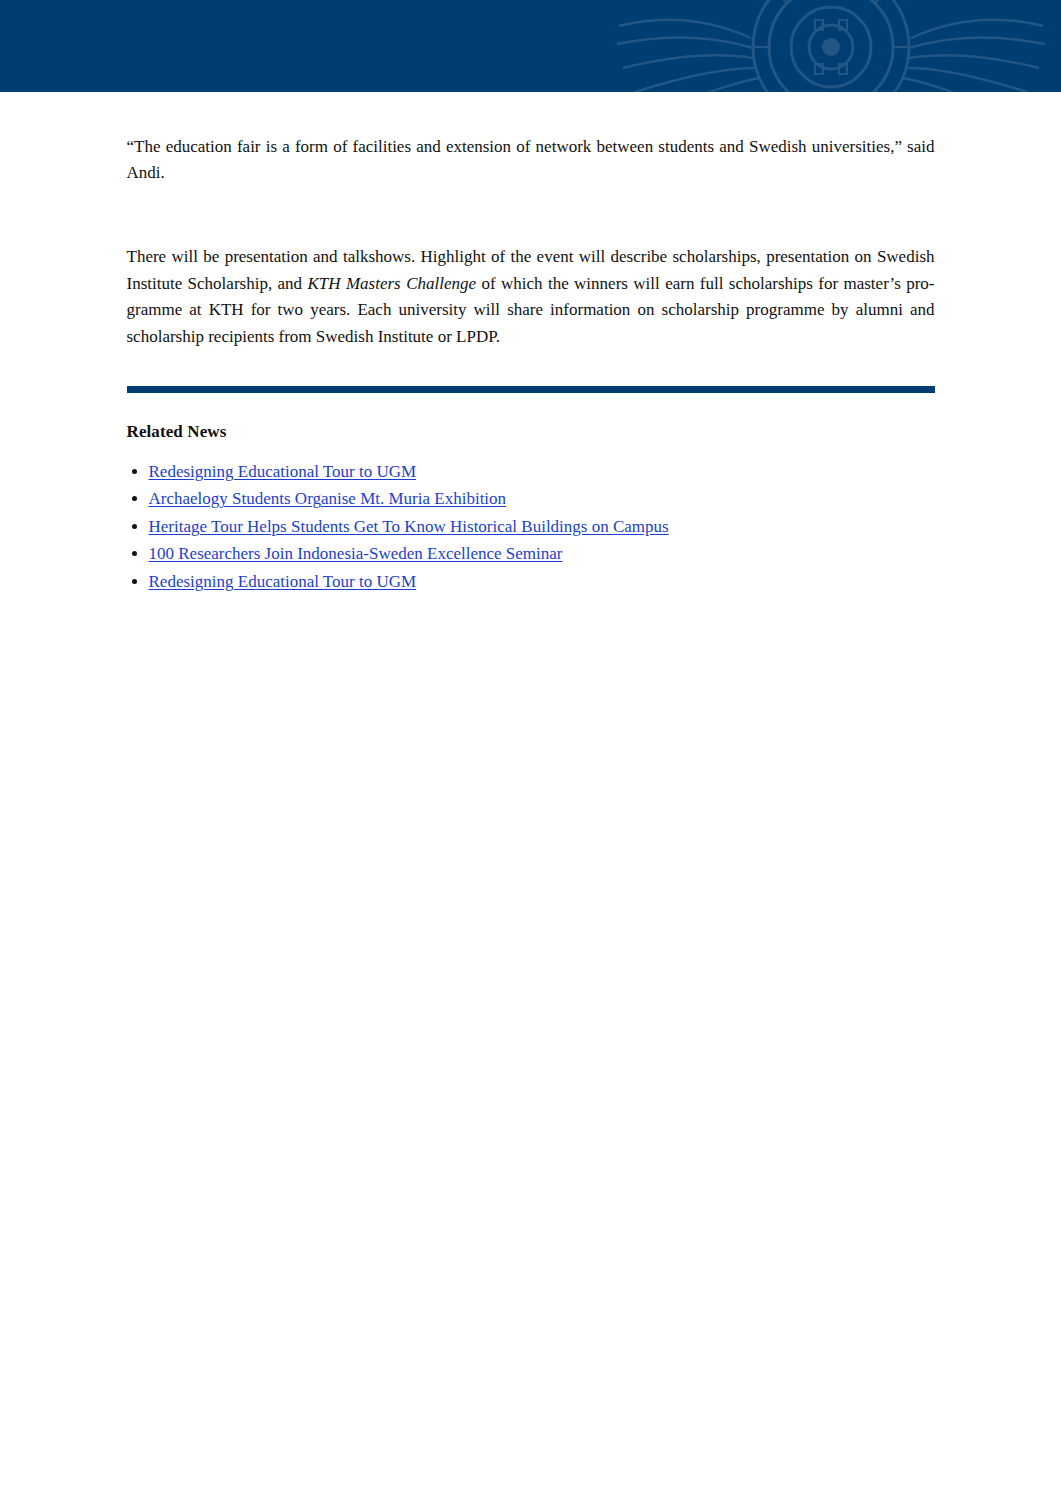“The education fair is a form of facilities and extension of network between students and Swedish universities,” said Andi.
There will be presentation and talkshows. Highlight of the event will describe scholarships, presentation on Swedish Institute Scholarship, and KTH Masters Challenge of which the winners will earn full scholarships for master’s programme at KTH for two years. Each university will share information on scholarship programme by alumni and scholarship recipients from Swedish Institute or LPDP.
Related News
Redesigning Educational Tour to UGM
Archaelogy Students Organise Mt. Muria Exhibition
Heritage Tour Helps Students Get To Know Historical Buildings on Campus
100 Researchers Join Indonesia-Sweden Excellence Seminar
Redesigning Educational Tour to UGM